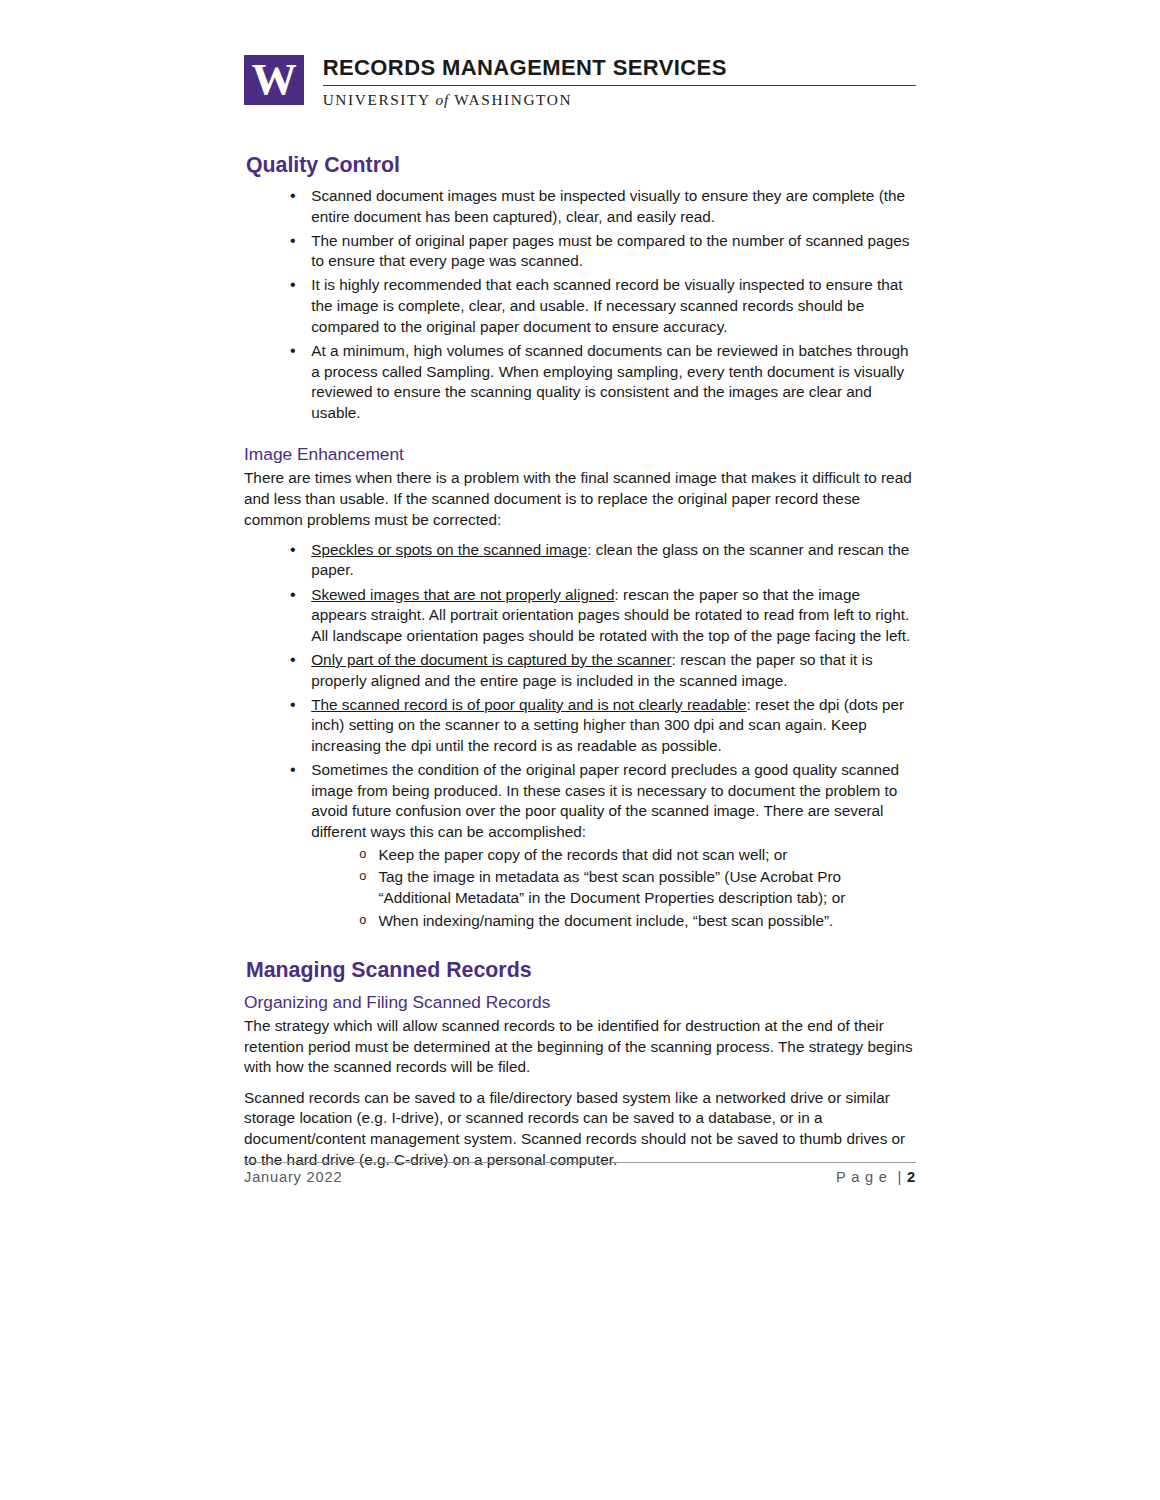Records Management Services
UNIVERSITY of WASHINGTON
Quality Control
Scanned document images must be inspected visually to ensure they are complete (the entire document has been captured), clear, and easily read.
The number of original paper pages must be compared to the number of scanned pages to ensure that every page was scanned.
It is highly recommended that each scanned record be visually inspected to ensure that the image is complete, clear, and usable. If necessary scanned records should be compared to the original paper document to ensure accuracy.
At a minimum, high volumes of scanned documents can be reviewed in batches through a process called Sampling. When employing sampling, every tenth document is visually reviewed to ensure the scanning quality is consistent and the images are clear and usable.
Image Enhancement
There are times when there is a problem with the final scanned image that makes it difficult to read and less than usable. If the scanned document is to replace the original paper record these common problems must be corrected:
Speckles or spots on the scanned image: clean the glass on the scanner and rescan the paper.
Skewed images that are not properly aligned: rescan the paper so that the image appears straight. All portrait orientation pages should be rotated to read from left to right. All landscape orientation pages should be rotated with the top of the page facing the left.
Only part of the document is captured by the scanner: rescan the paper so that it is properly aligned and the entire page is included in the scanned image.
The scanned record is of poor quality and is not clearly readable: reset the dpi (dots per inch) setting on the scanner to a setting higher than 300 dpi and scan again. Keep increasing the dpi until the record is as readable as possible.
Sometimes the condition of the original paper record precludes a good quality scanned image from being produced. In these cases it is necessary to document the problem to avoid future confusion over the poor quality of the scanned image. There are several different ways this can be accomplished:
Keep the paper copy of the records that did not scan well; or
Tag the image in metadata as “best scan possible” (Use Acrobat Pro “Additional Metadata” in the Document Properties description tab); or
When indexing/naming the document include, “best scan possible”.
Managing Scanned Records
Organizing and Filing Scanned Records
The strategy which will allow scanned records to be identified for destruction at the end of their retention period must be determined at the beginning of the scanning process. The strategy begins with how the scanned records will be filed.
Scanned records can be saved to a file/directory based system like a networked drive or similar storage location (e.g. I-drive), or scanned records can be saved to a database, or in a document/content management system. Scanned records should not be saved to thumb drives or to the hard drive (e.g. C-drive) on a personal computer.
January 2022 P a g e | 2